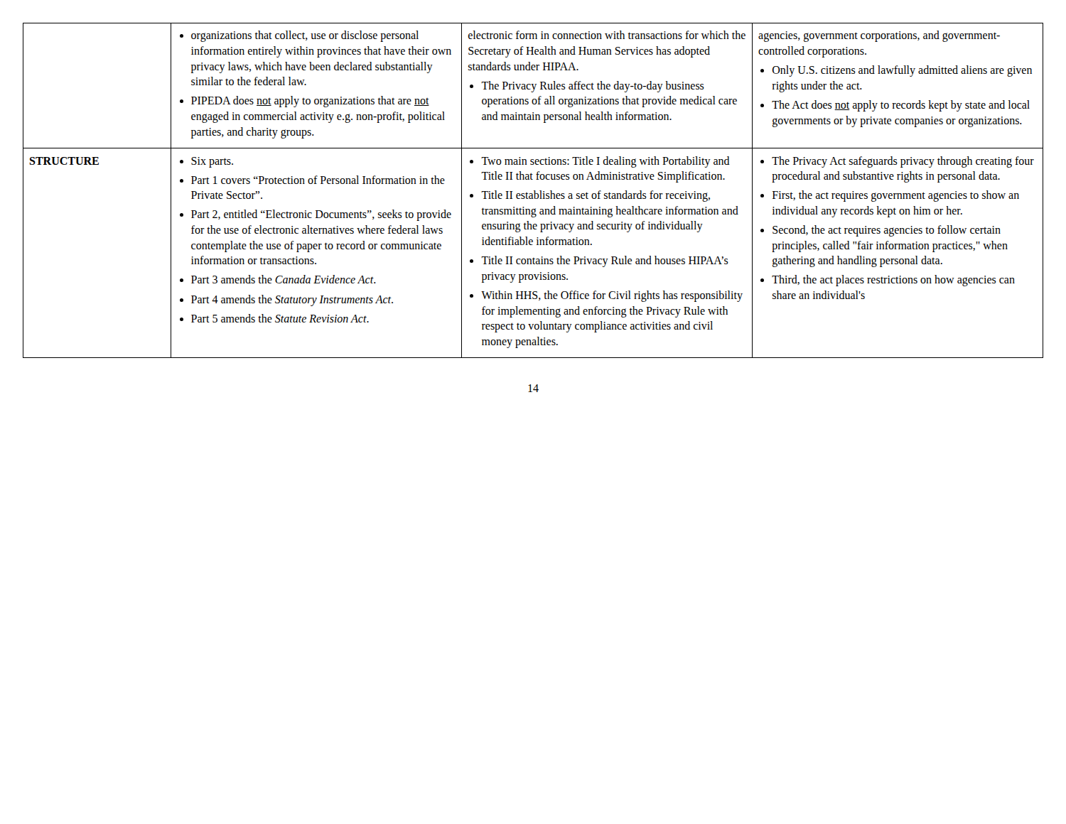| | organizations that collect, use or disclose personal information entirely within provinces that have their own privacy laws, which have been declared substantially similar to the federal law. PIPEDA does not apply to organizations that are not engaged in commercial activity e.g. non-profit, political parties, and charity groups. | electronic form in connection with transactions for which the Secretary of Health and Human Services has adopted standards under HIPAA. The Privacy Rules affect the day-to-day business operations of all organizations that provide medical care and maintain personal health information. | agencies, government corporations, and government-controlled corporations. Only U.S. citizens and lawfully admitted aliens are given rights under the act. The Act does not apply to records kept by state and local governments or by private companies or organizations. |
| STRUCTURE | Six parts. Part 1 covers “Protection of Personal Information in the Private Sector”. Part 2, entitled “Electronic Documents”, seeks to provide for the use of electronic alternatives where federal laws contemplate the use of paper to record or communicate information or transactions. Part 3 amends the Canada Evidence Act . Part 4 amends the Statutory Instruments Act . Part 5 amends the Statute Revision Act . | Two main sections: Title I dealing with Portability and Title II that focuses on Administrative Simplification. Title II establishes a set of standards for receiving, transmitting and maintaining healthcare information and ensuring the privacy and security of individually identifiable information. Title II contains the Privacy Rule and houses HIPAA’s privacy provisions. Within HHS, the Office for Civil rights has responsibility for implementing and enforcing the Privacy Rule with respect to voluntary compliance activities and civil money penalties. | The Privacy Act safeguards privacy through creating four procedural and substantive rights in personal data. First, the act requires government agencies to show an individual any records kept on him or her. Second, the act requires agencies to follow certain principles, called "fair information practices," when gathering and handling personal data. Third, the act places restrictions on how agencies can share an individual's |
14